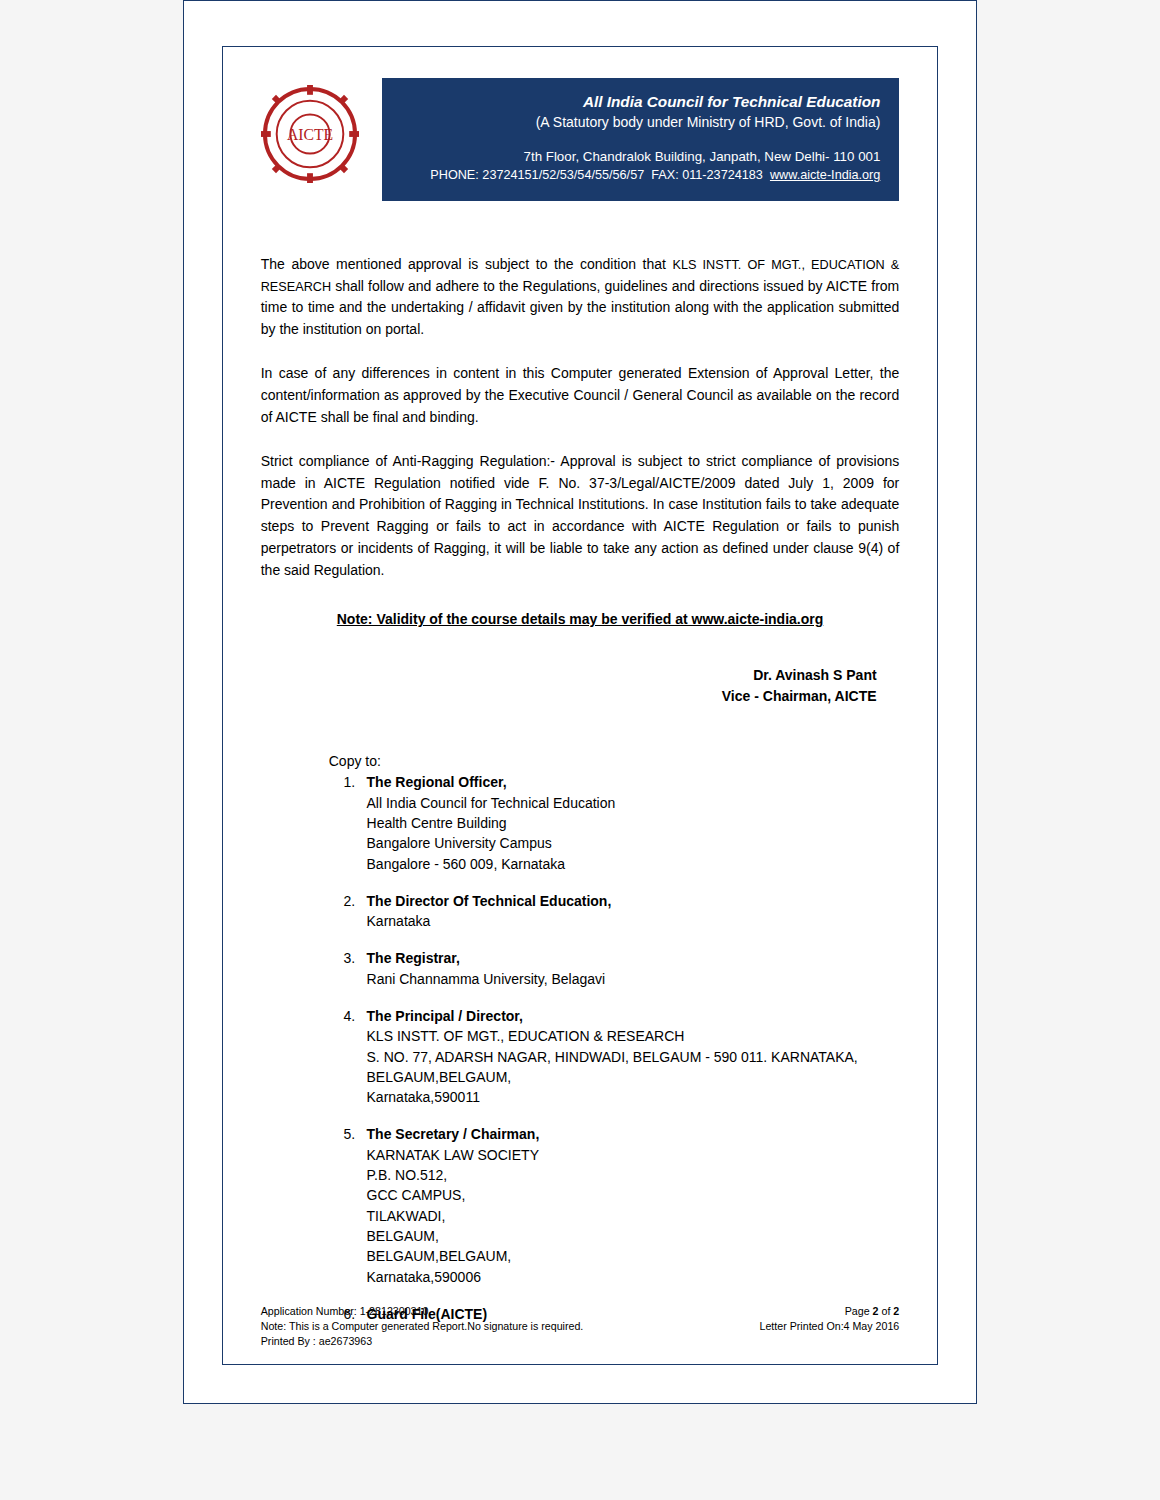All India Council for Technical Education
(A Statutory body under Ministry of HRD, Govt. of India)
7th Floor, Chandralok Building, Janpath, New Delhi- 110 001
PHONE: 23724151/52/53/54/55/56/57 FAX: 011-23724183 www.aicte-India.org
The above mentioned approval is subject to the condition that KLS INSTT. OF MGT., EDUCATION & RESEARCH shall follow and adhere to the Regulations, guidelines and directions issued by AICTE from time to time and the undertaking / affidavit given by the institution along with the application submitted by the institution on portal.
In case of any differences in content in this Computer generated Extension of Approval Letter, the content/information as approved by the Executive Council / General Council as available on the record of AICTE shall be final and binding.
Strict compliance of Anti-Ragging Regulation:- Approval is subject to strict compliance of provisions made in AICTE Regulation notified vide F. No. 37-3/Legal/AICTE/2009 dated July 1, 2009 for Prevention and Prohibition of Ragging in Technical Institutions. In case Institution fails to take adequate steps to Prevent Ragging or fails to act in accordance with AICTE Regulation or fails to punish perpetrators or incidents of Ragging, it will be liable to take any action as defined under clause 9(4) of the said Regulation.
Note: Validity of the course details may be verified at www.aicte-india.org
Dr. Avinash S Pant
Vice - Chairman, AICTE
Copy to:
The Regional Officer, All India Council for Technical Education Health Centre Building Bangalore University Campus Bangalore - 560 009, Karnataka
The Director Of Technical Education, Karnataka
The Registrar, Rani Channamma University, Belagavi
The Principal / Director, KLS INSTT. OF MGT., EDUCATION & RESEARCH S. NO. 77, ADARSH NAGAR, HINDWADI, BELGAUM - 590 011. KARNATAKA, BELGAUM,BELGAUM, Karnataka,590011
The Secretary / Chairman, KARNATAK LAW SOCIETY P.B. NO.512, GCC CAMPUS, TILAKWADI, BELGAUM, BELGAUM,BELGAUM, Karnataka,590006
Guard File(AICTE)
Application Number: 1-2812300310
Note: This is a Computer generated Report.No signature is required.
Printed By : ae2673963
Page 2 of 2
Letter Printed On:4 May 2016